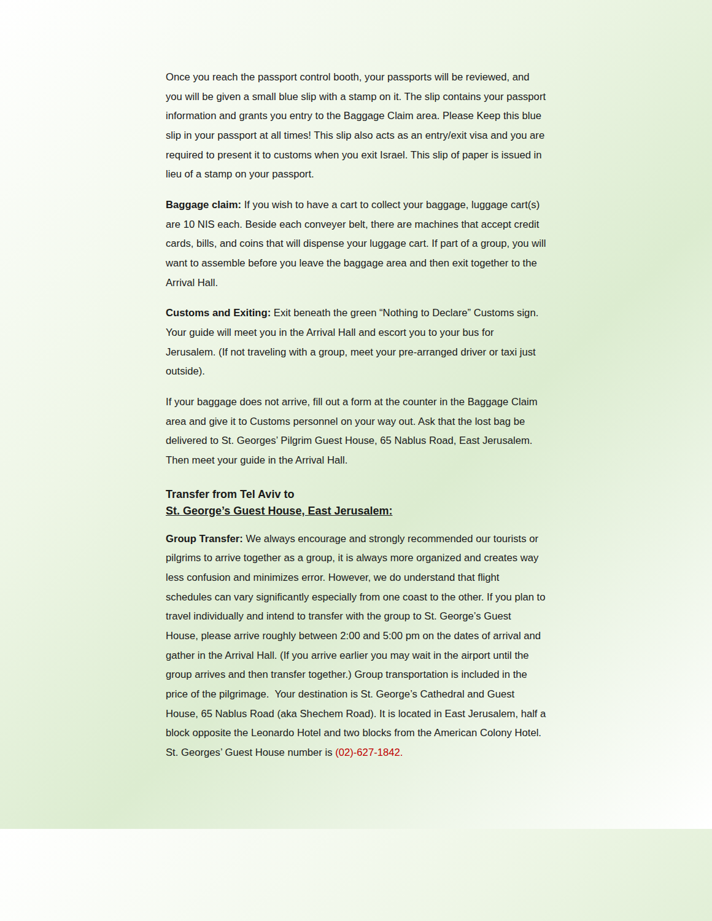Once you reach the passport control booth, your passports will be reviewed, and you will be given a small blue slip with a stamp on it. The slip contains your passport information and grants you entry to the Baggage Claim area. Please Keep this blue slip in your passport at all times! This slip also acts as an entry/exit visa and you are required to present it to customs when you exit Israel. This slip of paper is issued in lieu of a stamp on your passport.
Baggage claim: If you wish to have a cart to collect your baggage, luggage cart(s) are 10 NIS each. Beside each conveyer belt, there are machines that accept credit cards, bills, and coins that will dispense your luggage cart. If part of a group, you will want to assemble before you leave the baggage area and then exit together to the Arrival Hall.
Customs and Exiting: Exit beneath the green “Nothing to Declare” Customs sign. Your guide will meet you in the Arrival Hall and escort you to your bus for Jerusalem. (If not traveling with a group, meet your pre-arranged driver or taxi just outside).
If your baggage does not arrive, fill out a form at the counter in the Baggage Claim area and give it to Customs personnel on your way out. Ask that the lost bag be delivered to St. Georges’ Pilgrim Guest House, 65 Nablus Road, East Jerusalem. Then meet your guide in the Arrival Hall.
Transfer from Tel Aviv to
St. George’s Guest House, East Jerusalem:
Group Transfer: We always encourage and strongly recommended our tourists or pilgrims to arrive together as a group, it is always more organized and creates way less confusion and minimizes error. However, we do understand that flight schedules can vary significantly especially from one coast to the other. If you plan to travel individually and intend to transfer with the group to St. George’s Guest House, please arrive roughly between 2:00 and 5:00 pm on the dates of arrival and gather in the Arrival Hall. (If you arrive earlier you may wait in the airport until the group arrives and then transfer together.) Group transportation is included in the price of the pilgrimage. Your destination is St. George’s Cathedral and Guest House, 65 Nablus Road (aka Shechem Road). It is located in East Jerusalem, half a block opposite the Leonardo Hotel and two blocks from the American Colony Hotel.
St. Georges’ Guest House number is (02)-627-1842.